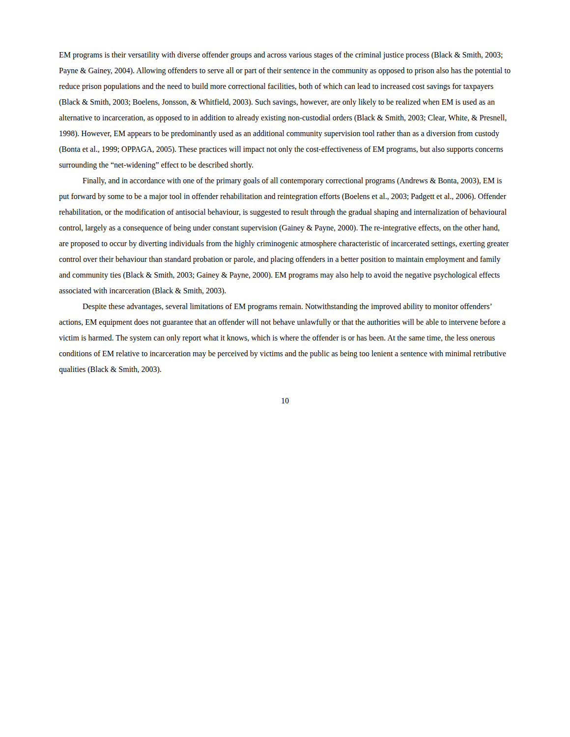EM programs is their versatility with diverse offender groups and across various stages of the criminal justice process (Black & Smith, 2003; Payne & Gainey, 2004). Allowing offenders to serve all or part of their sentence in the community as opposed to prison also has the potential to reduce prison populations and the need to build more correctional facilities, both of which can lead to increased cost savings for taxpayers (Black & Smith, 2003; Boelens, Jonsson, & Whitfield, 2003). Such savings, however, are only likely to be realized when EM is used as an alternative to incarceration, as opposed to in addition to already existing non-custodial orders (Black & Smith, 2003; Clear, White, & Presnell, 1998). However, EM appears to be predominantly used as an additional community supervision tool rather than as a diversion from custody (Bonta et al., 1999; OPPAGA, 2005). These practices will impact not only the cost-effectiveness of EM programs, but also supports concerns surrounding the “net-widening” effect to be described shortly.
Finally, and in accordance with one of the primary goals of all contemporary correctional programs (Andrews & Bonta, 2003), EM is put forward by some to be a major tool in offender rehabilitation and reintegration efforts (Boelens et al., 2003; Padgett et al., 2006). Offender rehabilitation, or the modification of antisocial behaviour, is suggested to result through the gradual shaping and internalization of behavioural control, largely as a consequence of being under constant supervision (Gainey & Payne, 2000). The re-integrative effects, on the other hand, are proposed to occur by diverting individuals from the highly criminogenic atmosphere characteristic of incarcerated settings, exerting greater control over their behaviour than standard probation or parole, and placing offenders in a better position to maintain employment and family and community ties (Black & Smith, 2003; Gainey & Payne, 2000). EM programs may also help to avoid the negative psychological effects associated with incarceration (Black & Smith, 2003).
Despite these advantages, several limitations of EM programs remain. Notwithstanding the improved ability to monitor offenders’ actions, EM equipment does not guarantee that an offender will not behave unlawfully or that the authorities will be able to intervene before a victim is harmed. The system can only report what it knows, which is where the offender is or has been. At the same time, the less onerous conditions of EM relative to incarceration may be perceived by victims and the public as being too lenient a sentence with minimal retributive qualities (Black & Smith, 2003).
10